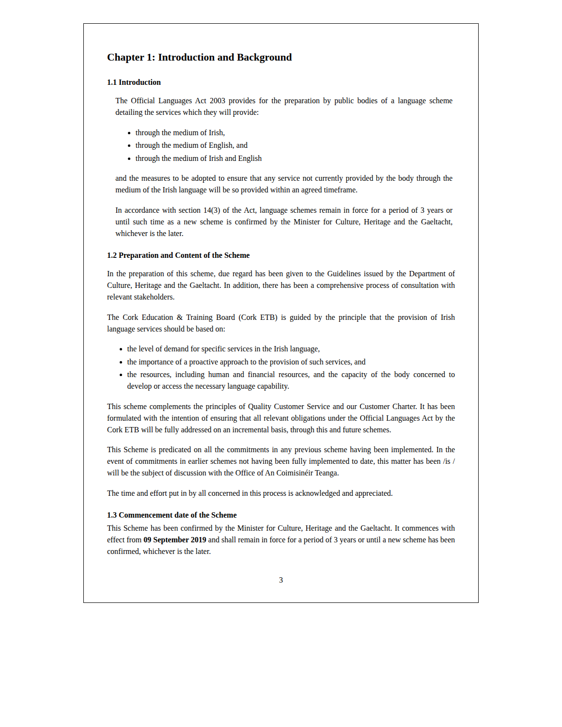Chapter 1: Introduction and Background
1.1 Introduction
The Official Languages Act 2003 provides for the preparation by public bodies of a language scheme detailing the services which they will provide:
through the medium of Irish,
through the medium of English, and
through the medium of Irish and English
and the measures to be adopted to ensure that any service not currently provided by the body through the medium of the Irish language will be so provided within an agreed timeframe.
In accordance with section 14(3) of the Act, language schemes remain in force for a period of 3 years or until such time as a new scheme is confirmed by the Minister for Culture, Heritage and the Gaeltacht, whichever is the later.
1.2 Preparation and Content of the Scheme
In the preparation of this scheme, due regard has been given to the Guidelines issued by the Department of Culture, Heritage and the Gaeltacht. In addition, there has been a comprehensive process of consultation with relevant stakeholders.
The Cork Education & Training Board (Cork ETB) is guided by the principle that the provision of Irish language services should be based on:
the level of demand for specific services in the Irish language,
the importance of a proactive approach to the provision of such services, and
the resources, including human and financial resources, and the capacity of the body concerned to develop or access the necessary language capability.
This scheme complements the principles of Quality Customer Service and our Customer Charter. It has been formulated with the intention of ensuring that all relevant obligations under the Official Languages Act by the Cork ETB will be fully addressed on an incremental basis, through this and future schemes.
This Scheme is predicated on all the commitments in any previous scheme having been implemented. In the event of commitments in earlier schemes not having been fully implemented to date, this matter has been /is / will be the subject of discussion with the Office of An Coimisinéir Teanga.
The time and effort put in by all concerned in this process is acknowledged and appreciated.
1.3 Commencement date of the Scheme
This Scheme has been confirmed by the Minister for Culture, Heritage and the Gaeltacht. It commences with effect from 09 September 2019 and shall remain in force for a period of 3 years or until a new scheme has been confirmed, whichever is the later.
3